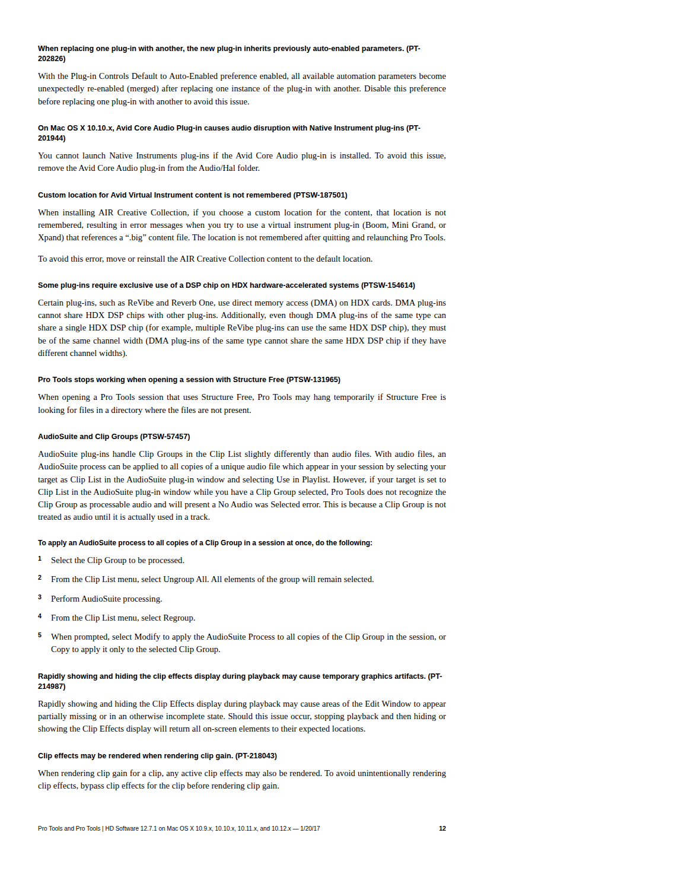When replacing one plug-in with another, the new plug-in inherits previously auto-enabled parameters. (PT-202826)
With the Plug-in Controls Default to Auto-Enabled preference enabled, all available automation parameters become unexpectedly re-enabled (merged) after replacing one instance of the plug-in with another. Disable this preference before replacing one plug-in with another to avoid this issue.
On Mac OS X 10.10.x, Avid Core Audio Plug-in causes audio disruption with Native Instrument plug-ins (PT-201944)
You cannot launch Native Instruments plug-ins if the Avid Core Audio plug-in is installed. To avoid this issue, remove the Avid Core Audio plug-in from the Audio/Hal folder.
Custom location for Avid Virtual Instrument content is not remembered (PTSW-187501)
When installing AIR Creative Collection, if you choose a custom location for the content, that location is not remembered, resulting in error messages when you try to use a virtual instrument plug-in (Boom, Mini Grand, or Xpand) that references a “.big” content file. The location is not remembered after quitting and relaunching Pro Tools.
To avoid this error, move or reinstall the AIR Creative Collection content to the default location.
Some plug-ins require exclusive use of a DSP chip on HDX hardware-accelerated systems (PTSW-154614)
Certain plug-ins, such as ReVibe and Reverb One, use direct memory access (DMA) on HDX cards. DMA plug-ins cannot share HDX DSP chips with other plug-ins. Additionally, even though DMA plug-ins of the same type can share a single HDX DSP chip (for example, multiple ReVibe plug-ins can use the same HDX DSP chip), they must be of the same channel width (DMA plug-ins of the same type cannot share the same HDX DSP chip if they have different channel widths).
Pro Tools stops working when opening a session with Structure Free (PTSW-131965)
When opening a Pro Tools session that uses Structure Free, Pro Tools may hang temporarily if Structure Free is looking for files in a directory where the files are not present.
AudioSuite and Clip Groups (PTSW-57457)
AudioSuite plug-ins handle Clip Groups in the Clip List slightly differently than audio files. With audio files, an AudioSuite process can be applied to all copies of a unique audio file which appear in your session by selecting your target as Clip List in the AudioSuite plug-in window and selecting Use in Playlist. However, if your target is set to Clip List in the AudioSuite plug-in window while you have a Clip Group selected, Pro Tools does not recognize the Clip Group as processable audio and will present a No Audio was Selected error. This is because a Clip Group is not treated as audio until it is actually used in a track.
To apply an AudioSuite process to all copies of a Clip Group in a session at once, do the following:
Select the Clip Group to be processed.
From the Clip List menu, select Ungroup All. All elements of the group will remain selected.
Perform AudioSuite processing.
From the Clip List menu, select Regroup.
When prompted, select Modify to apply the AudioSuite Process to all copies of the Clip Group in the session, or Copy to apply it only to the selected Clip Group.
Rapidly showing and hiding the clip effects display during playback may cause temporary graphics artifacts. (PT-214987)
Rapidly showing and hiding the Clip Effects display during playback may cause areas of the Edit Window to appear partially missing or in an otherwise incomplete state. Should this issue occur, stopping playback and then hiding or showing the Clip Effects display will return all on-screen elements to their expected locations.
Clip effects may be rendered when rendering clip gain. (PT-218043)
When rendering clip gain for a clip, any active clip effects may also be rendered. To avoid unintentionally rendering clip effects, bypass clip effects for the clip before rendering clip gain.
Pro Tools and Pro Tools | HD Software 12.7.1 on Mac OS X 10.9.x, 10.10.x, 10.11.x, and 10.12.x — 1/20/17 12